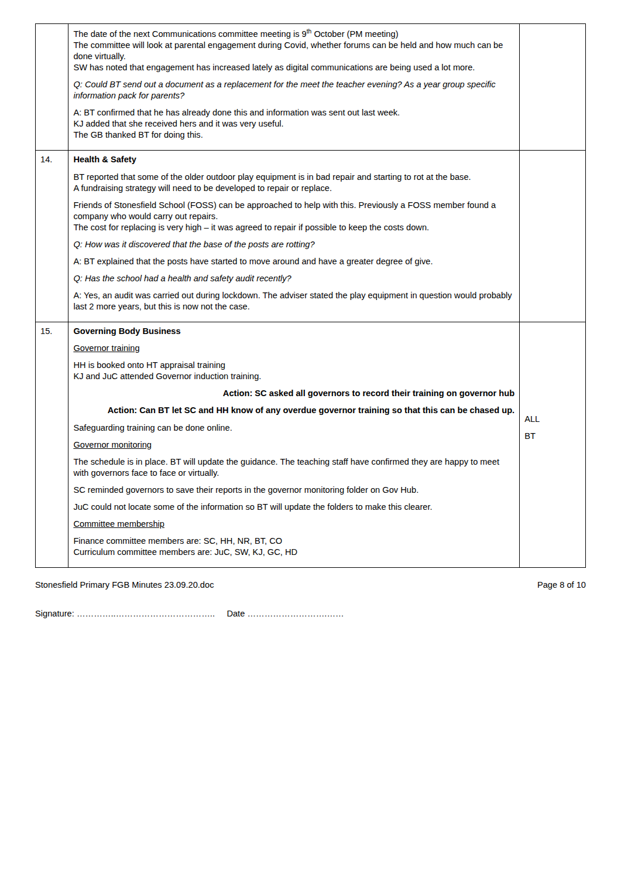| | The date of the next Communications committee meeting is 9 th October (PM meeting) The committee will look at parental engagement during Covid, whether forums can be held and how much can be done virtually. SW has noted that engagement has increased lately as digital communications are being used a lot more. Q: Could BT send out a document as a replacement for the meet the teacher evening? As a year group specific information pack for parents? A: BT confirmed that he has already done this and information was sent out last week. KJ added that she received hers and it was very useful. The GB thanked BT for doing this. | |
| 14. | Health & Safety BT reported that some of the older outdoor play equipment is in bad repair and starting to rot at the base. A fundraising strategy will need to be developed to repair or replace. Friends of Stonesfield School (FOSS) can be approached to help with this. Previously a FOSS member found a company who would carry out repairs. The cost for replacing is very high – it was agreed to repair if possible to keep the costs down. Q: How was it discovered that the base of the posts are rotting? A: BT explained that the posts have started to move around and have a greater degree of give. Q: Has the school had a health and safety audit recently? A: Yes, an audit was carried out during lockdown. The adviser stated the play equipment in question would probably last 2 more years, but this is now not the case. | |
| 15. | Governing Body Business Governor training HH is booked onto HT appraisal training KJ and JuC attended Governor induction training. Action: SC asked all governors to record their training on governor hub Action: Can BT let SC and HH know of any overdue governor training so that this can be chased up. Safeguarding training can be done online. Governor monitoring The schedule is in place. BT will update the guidance. The teaching staff have confirmed they are happy to meet with governors face to face or virtually. SC reminded governors to save their reports in the governor monitoring folder on Gov Hub. JuC could not locate some of the information so BT will update the folders to make this clearer. Committee membership Finance committee members are: SC, HH, NR, BT, CO Curriculum committee members are: JuC, SW, KJ, GC, HD | ALL BT |
Stonesfield Primary FGB Minutes 23.09.20.doc Page 8 of 10
Signature: …………..…………………………….. Date ……………………….……